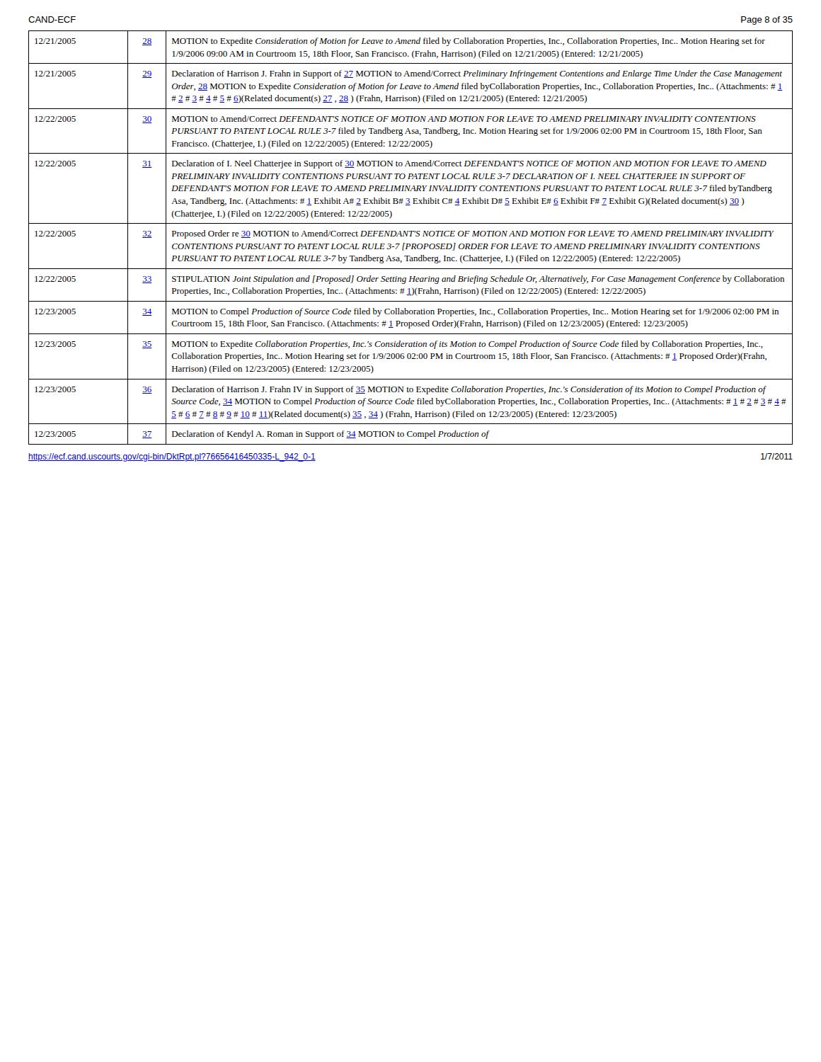CAND-ECF Page 8 of 35
| 12/21/2005 | 28 | MOTION to Expedite Consideration of Motion for Leave to Amend filed by Collaboration Properties, Inc., Collaboration Properties, Inc.. Motion Hearing set for 1/9/2006 09:00 AM in Courtroom 15, 18th Floor, San Francisco. (Frahn, Harrison) (Filed on 12/21/2005) (Entered: 12/21/2005) |
| 12/21/2005 | 29 | Declaration of Harrison J. Frahn in Support of 27 MOTION to Amend/Correct Preliminary Infringement Contentions and Enlarge Time Under the Case Management Order , 28 MOTION to Expedite Consideration of Motion for Leave to Amend filed byCollaboration Properties, Inc., Collaboration Properties, Inc.. (Attachments: # 1 # 2 # 3 # 4 # 5 # 6 )(Related document(s) 27 , 28 ) (Frahn, Harrison) (Filed on 12/21/2005) (Entered: 12/21/2005) |
| 12/22/2005 | 30 | MOTION to Amend/Correct DEFENDANT'S NOTICE OF MOTION AND MOTION FOR LEAVE TO AMEND PRELIMINARY INVALIDITY CONTENTIONS PURSUANT TO PATENT LOCAL RULE 3-7 filed by Tandberg Asa, Tandberg, Inc. Motion Hearing set for 1/9/2006 02:00 PM in Courtroom 15, 18th Floor, San Francisco. (Chatterjee, I.) (Filed on 12/22/2005) (Entered: 12/22/2005) |
| 12/22/2005 | 31 | Declaration of I. Neel Chatterjee in Support of 30 MOTION to Amend/Correct DEFENDANT'S NOTICE OF MOTION AND MOTION FOR LEAVE TO AMEND PRELIMINARY INVALIDITY CONTENTIONS PURSUANT TO PATENT LOCAL RULE 3-7 DECLARATION OF I. NEEL CHATTERJEE IN SUPPORT OF DEFENDANT'S MOTION FOR LEAVE TO AMEND PRELIMINARY INVALIDITY CONTENTIONS PURSUANT TO PATENT LOCAL RULE 3-7 filed byTandberg Asa, Tandberg, Inc. (Attachments: # 1 Exhibit A# 2 Exhibit B# 3 Exhibit C# 4 Exhibit D# 5 Exhibit E# 6 Exhibit F# 7 Exhibit G)(Related document(s) 30 ) (Chatterjee, I.) (Filed on 12/22/2005) (Entered: 12/22/2005) |
| 12/22/2005 | 32 | Proposed Order re 30 MOTION to Amend/Correct DEFENDANT'S NOTICE OF MOTION AND MOTION FOR LEAVE TO AMEND PRELIMINARY INVALIDITY CONTENTIONS PURSUANT TO PATENT LOCAL RULE 3-7 [PROPOSED] ORDER FOR LEAVE TO AMEND PRELIMINARY INVALIDITY CONTENTIONS PURSUANT TO PATENT LOCAL RULE 3-7 by Tandberg Asa, Tandberg, Inc. (Chatterjee, I.) (Filed on 12/22/2005) (Entered: 12/22/2005) |
| 12/22/2005 | 33 | STIPULATION Joint Stipulation and [Proposed] Order Setting Hearing and Briefing Schedule Or, Alternatively, For Case Management Conference by Collaboration Properties, Inc., Collaboration Properties, Inc.. (Attachments: # 1 )(Frahn, Harrison) (Filed on 12/22/2005) (Entered: 12/22/2005) |
| 12/23/2005 | 34 | MOTION to Compel Production of Source Code filed by Collaboration Properties, Inc., Collaboration Properties, Inc.. Motion Hearing set for 1/9/2006 02:00 PM in Courtroom 15, 18th Floor, San Francisco. (Attachments: # 1 Proposed Order)(Frahn, Harrison) (Filed on 12/23/2005) (Entered: 12/23/2005) |
| 12/23/2005 | 35 | MOTION to Expedite Collaboration Properties, Inc.'s Consideration of its Motion to Compel Production of Source Code filed by Collaboration Properties, Inc., Collaboration Properties, Inc.. Motion Hearing set for 1/9/2006 02:00 PM in Courtroom 15, 18th Floor, San Francisco. (Attachments: # 1 Proposed Order)(Frahn, Harrison) (Filed on 12/23/2005) (Entered: 12/23/2005) |
| 12/23/2005 | 36 | Declaration of Harrison J. Frahn IV in Support of 35 MOTION to Expedite Collaboration Properties, Inc.'s Consideration of its Motion to Compel Production of Source Code , 34 MOTION to Compel Production of Source Code filed byCollaboration Properties, Inc., Collaboration Properties, Inc.. (Attachments: # 1 # 2 # 3 # 4 # 5 # 6 # 7 # 8 # 9 # 10 # 11 )(Related document(s) 35 , 34 ) (Frahn, Harrison) (Filed on 12/23/2005) (Entered: 12/23/2005) |
| 12/23/2005 | 37 | Declaration of Kendyl A. Roman in Support of 34 MOTION to Compel Production of |
https://ecf.cand.uscourts.gov/cgi-bin/DktRpt.pl?76656416450335-L_942_0-1 1/7/2011